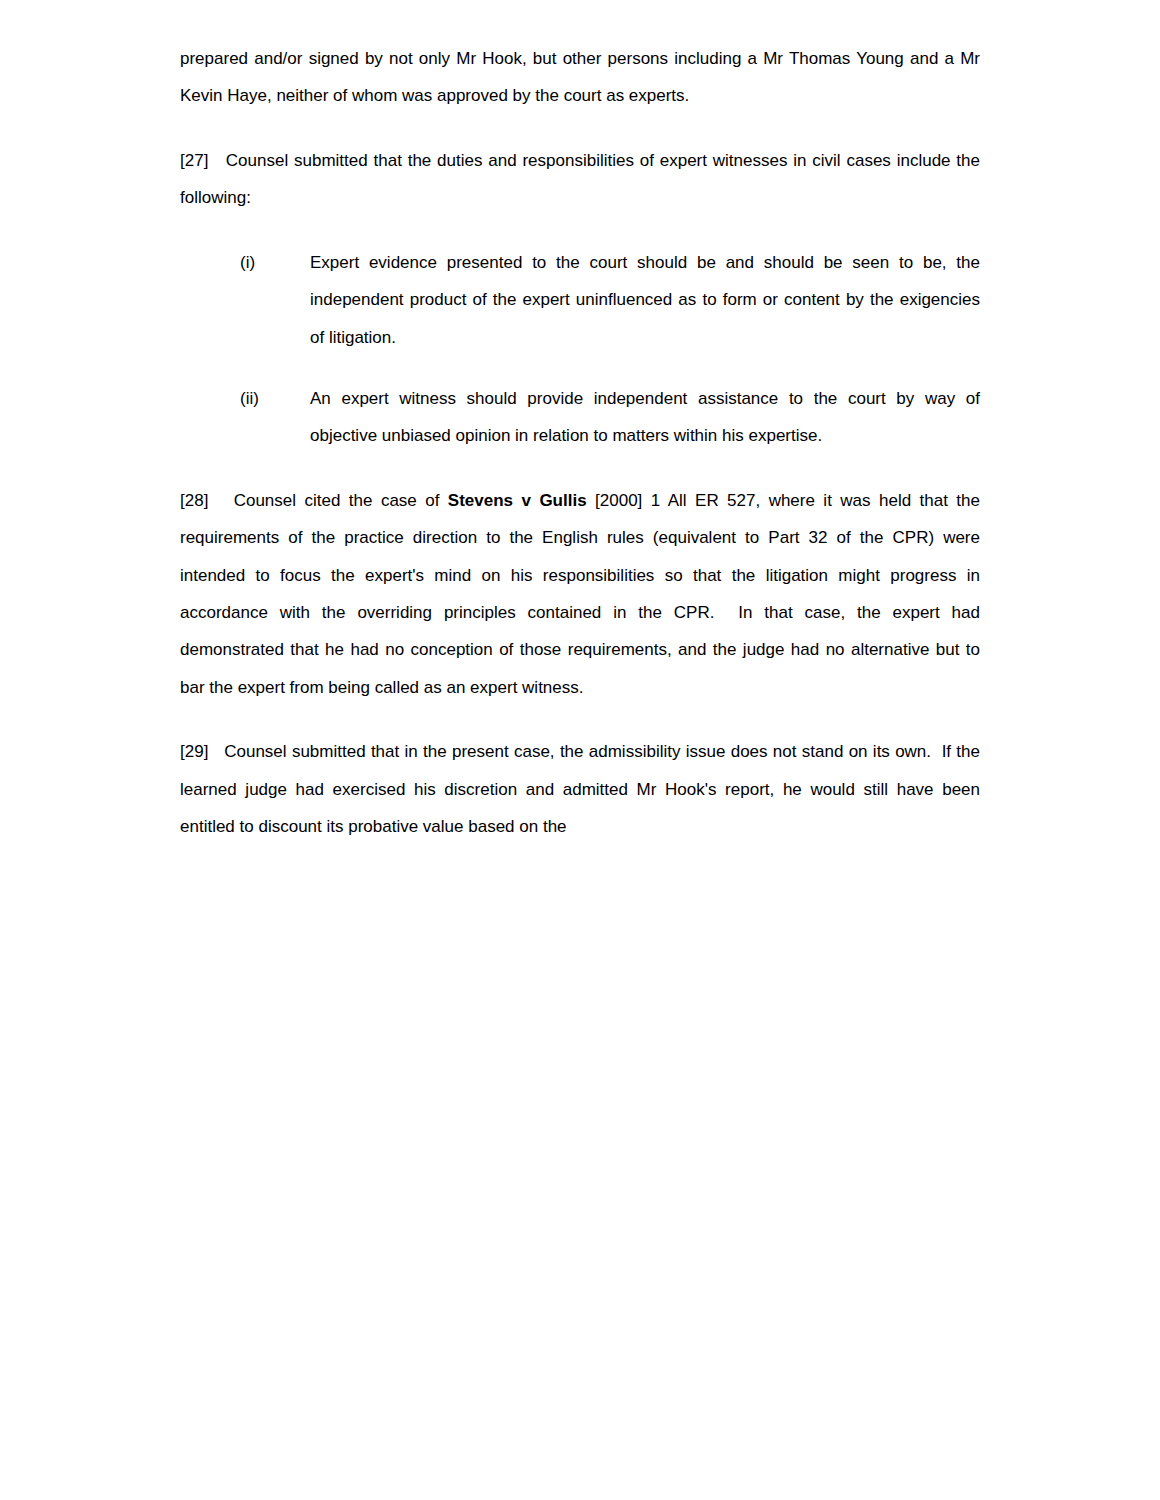prepared and/or signed by not only Mr Hook, but other persons including a Mr Thomas Young and a Mr Kevin Haye, neither of whom was approved by the court as experts.
[27] Counsel submitted that the duties and responsibilities of expert witnesses in civil cases include the following:
(i) Expert evidence presented to the court should be and should be seen to be, the independent product of the expert uninfluenced as to form or content by the exigencies of litigation.
(ii) An expert witness should provide independent assistance to the court by way of objective unbiased opinion in relation to matters within his expertise.
[28] Counsel cited the case of Stevens v Gullis [2000] 1 All ER 527, where it was held that the requirements of the practice direction to the English rules (equivalent to Part 32 of the CPR) were intended to focus the expert's mind on his responsibilities so that the litigation might progress in accordance with the overriding principles contained in the CPR. In that case, the expert had demonstrated that he had no conception of those requirements, and the judge had no alternative but to bar the expert from being called as an expert witness.
[29] Counsel submitted that in the present case, the admissibility issue does not stand on its own. If the learned judge had exercised his discretion and admitted Mr Hook's report, he would still have been entitled to discount its probative value based on the